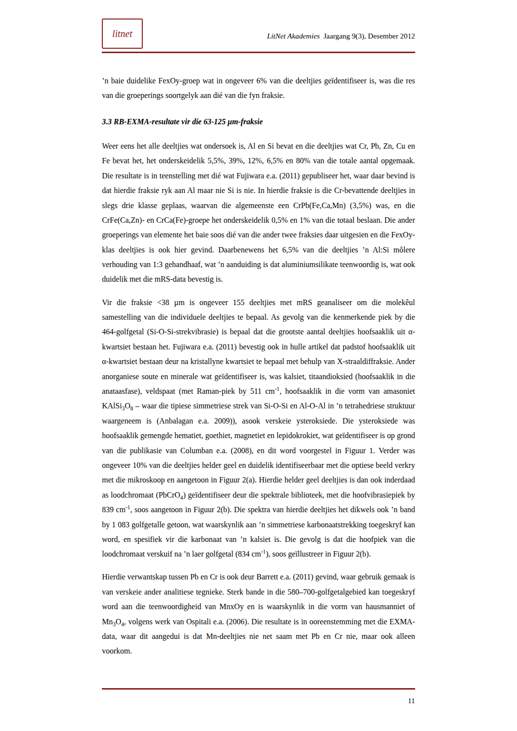litnet
LitNet Akademies Jaargang 9(3), Desember 2012
’n baie duidelike FexOy-groep wat in ongeveer 6% van die deeltjies geïdentifiseer is, was die res van die groeperings soortgelyk aan dié van die fyn fraksie.
3.3 RB-EXMA-resultate vir die 63-125 µm-fraksie
Weer eens het alle deeltjies wat ondersoek is, Al en Si bevat en die deeltjies wat Cr, Pb, Zn, Cu en Fe bevat het, het onderskeidelik 5,5%, 39%, 12%, 6,5% en 80% van die totale aantal opgemaak. Die resultate is in teenstelling met dié wat Fujiwara e.a. (2011) gepubliseer het, waar daar bevind is dat hierdie fraksie ryk aan Al maar nie Si is nie. In hierdie fraksie is die Cr-bevattende deeltjies in slegs drie klasse geplaas, waarvan die algemeenste een CrPb(Fe,Ca,Mn) (3,5%) was, en die CrFe(Ca,Zn)- en CrCa(Fe)-groepe het onderskeidelik 0,5% en 1% van die totaal beslaan. Die ander groeperings van elemente het baie soos dié van die ander twee fraksies daar uitgesien en die FexOy-klas deeltjies is ook hier gevind. Daarbenewens het 6,5% van die deeltjies ’n Al:Si môlere verhouding van 1:3 gehandhaaf, wat ’n aanduiding is dat aluminiumsilikate teenwoordig is, wat ook duidelik met die mRS-data bevestig is.
Vir die fraksie <38 µm is ongeveer 155 deeltjies met mRS geanaliseer om die molekêul samestelling van die individuele deeltjies te bepaal. As gevolg van die kenmerkende piek by die 464-golfgetal (Si-O-Si-strekvibrasie) is bepaal dat die grootste aantal deeltjies hoofsaaklik uit α-kwartsiet bestaan het. Fujiwara e.a. (2011) bevestig ook in hulle artikel dat padstof hoofsaaklik uit α-kwartsiet bestaan deur na kristallyne kwartsiet te bepaal met behulp van X-straaldiffraksie. Ander anorganiese soute en minerale wat geïdentifiseer is, was kalsiet, titaandioksied (hoofsaaklik in die anataasfase), veldspaat (met Raman-piek by 511 cm-1, hoofsaaklik in die vorm van amasoniet KAlSi3O8 – waar die tipiese simmetriese strek van Si-O-Si en Al-O-Al in ’n tetrahedriese struktuur waargeneem is (Anbalagan e.a. 2009)), asook verskeie ysteroksiede. Die ysteroksiede was hoofsaaklik gemengde hematiet, goethiet, magnetiet en lepidokrokiet, wat geïdentifiseer is op grond van die publikasie van Columban e.a. (2008), en dit word voorgestel in Figuur 1. Verder was ongeveer 10% van die deeltjies helder geel en duidelik identifiseerbaar met die optiese beeld verkry met die mikroskoop en aangetoon in Figuur 2(a). Hierdie helder geel deeltjies is dan ook inderdaad as loodchromaat (PbCrO4) geïdentifiseer deur die spektrale biblioteek, met die hoofvibrasiepiek by 839 cm-1, soos aangetoon in Figuur 2(b). Die spektra van hierdie deeltjies het dikwels ook ’n band by 1 083 golfgetalle getoon, wat waarskynlik aan ’n simmetriese karbonaatstrekking toegeskryf kan word, en spesifiek vir die karbonaat van ’n kalsiet is. Die gevolg is dat die hoofpiek van die loodchromaat verskuif na ’n laer golfgetal (834 cm-1), soos geïllustreer in Figuur 2(b).
Hierdie verwantskap tussen Pb en Cr is ook deur Barrett e.a. (2011) gevind, waar gebruik gemaak is van verskeie ander analitiese tegnieke. Sterk bande in die 580–700-golfgetalgebied kan toegeskryf word aan die teenwoordigheid van MnxOy en is waarskynlik in die vorm van hausmanniet of Mn3O4, volgens werk van Ospitali e.a. (2006). Die resultate is in ooreenstemming met die EXMA-data, waar dit aangedui is dat Mn-deeltjies nie net saam met Pb en Cr nie, maar ook alleen voorkom.
11